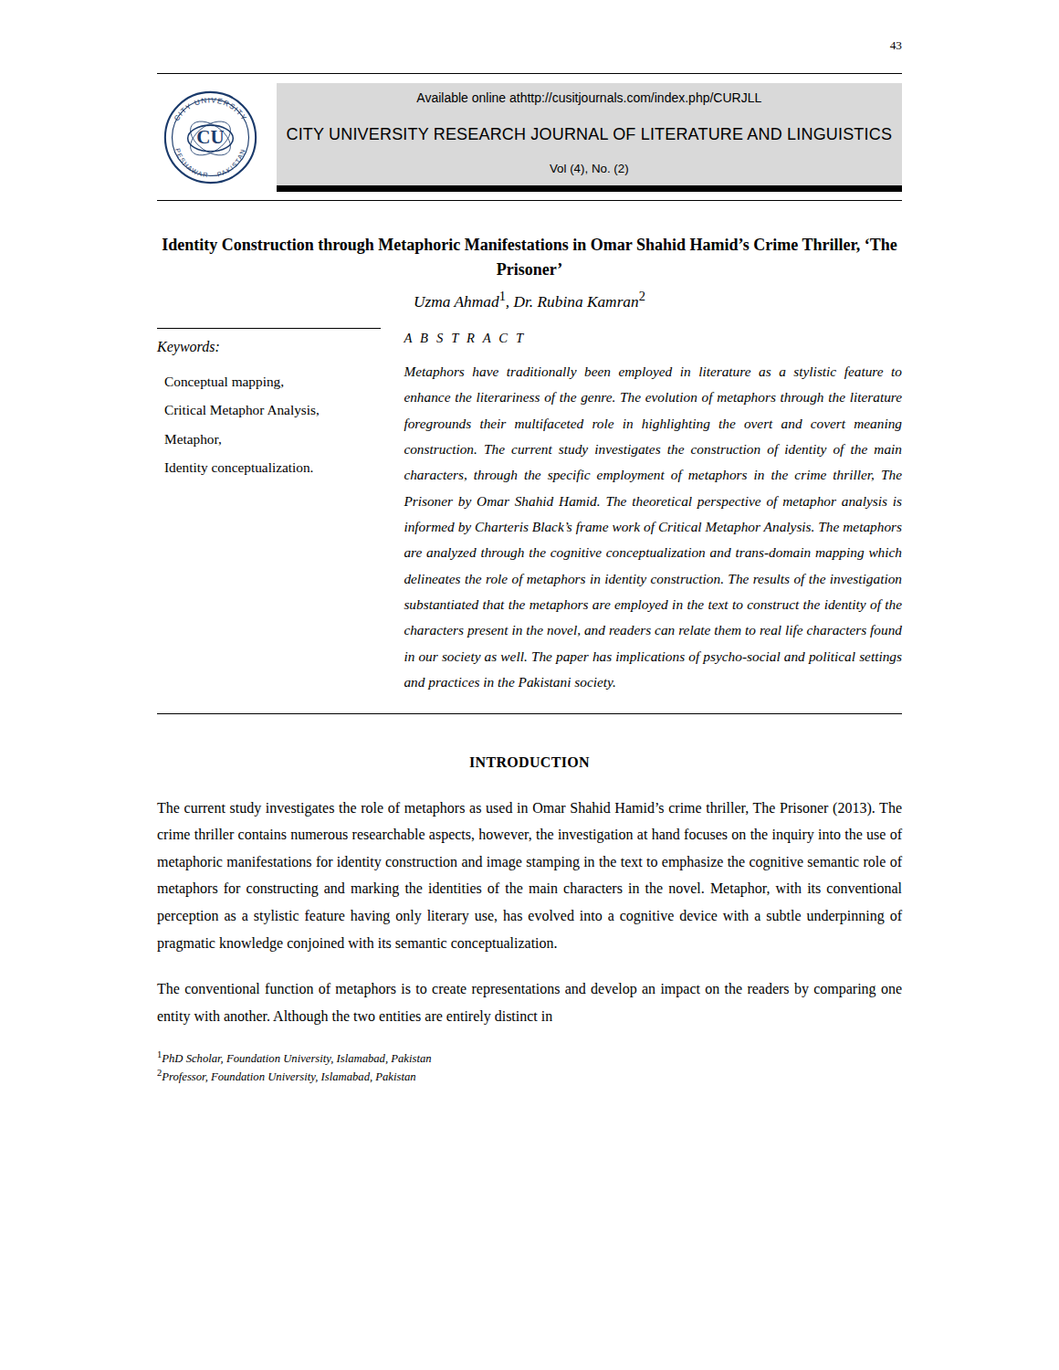43
CITY UNIVERSITY PESHAWAR · PAKISTAN CU
Available online athttp://cusitjournals.com/index.php/CURJLL
CITY UNIVERSITY RESEARCH JOURNAL OF LITERATURE AND LINGUISTICS
Vol (4), No. (2)
Identity Construction through Metaphoric Manifestations in Omar Shahid Hamid’s Crime Thriller, ‘The Prisoner’
Uzma Ahmad1, Dr. Rubina Kamran2
Keywords:
Conceptual mapping,
Critical Metaphor Analysis,
Metaphor,
Identity conceptualization.
A B S T R A C T
Metaphors have traditionally been employed in literature as a stylistic feature to enhance the literariness of the genre. The evolution of metaphors through the literature foregrounds their multifaceted role in highlighting the overt and covert meaning construction. The current study investigates the construction of identity of the main characters, through the specific employment of metaphors in the crime thriller, The Prisoner by Omar Shahid Hamid. The theoretical perspective of metaphor analysis is informed by Charteris Black’s frame work of Critical Metaphor Analysis. The metaphors are analyzed through the cognitive conceptualization and trans-domain mapping which delineates the role of metaphors in identity construction. The results of the investigation substantiated that the metaphors are employed in the text to construct the identity of the characters present in the novel, and readers can relate them to real life characters found in our society as well. The paper has implications of psycho-social and political settings and practices in the Pakistani society.
INTRODUCTION
The current study investigates the role of metaphors as used in Omar Shahid Hamid’s crime thriller, The Prisoner (2013). The crime thriller contains numerous researchable aspects, however, the investigation at hand focuses on the inquiry into the use of metaphoric manifestations for identity construction and image stamping in the text to emphasize the cognitive semantic role of metaphors for constructing and marking the identities of the main characters in the novel. Metaphor, with its conventional perception as a stylistic feature having only literary use, has evolved into a cognitive device with a subtle underpinning of pragmatic knowledge conjoined with its semantic conceptualization.
The conventional function of metaphors is to create representations and develop an impact on the readers by comparing one entity with another. Although the two entities are entirely distinct in
1PhD Scholar, Foundation University, Islamabad, Pakistan
2Professor, Foundation University, Islamabad, Pakistan